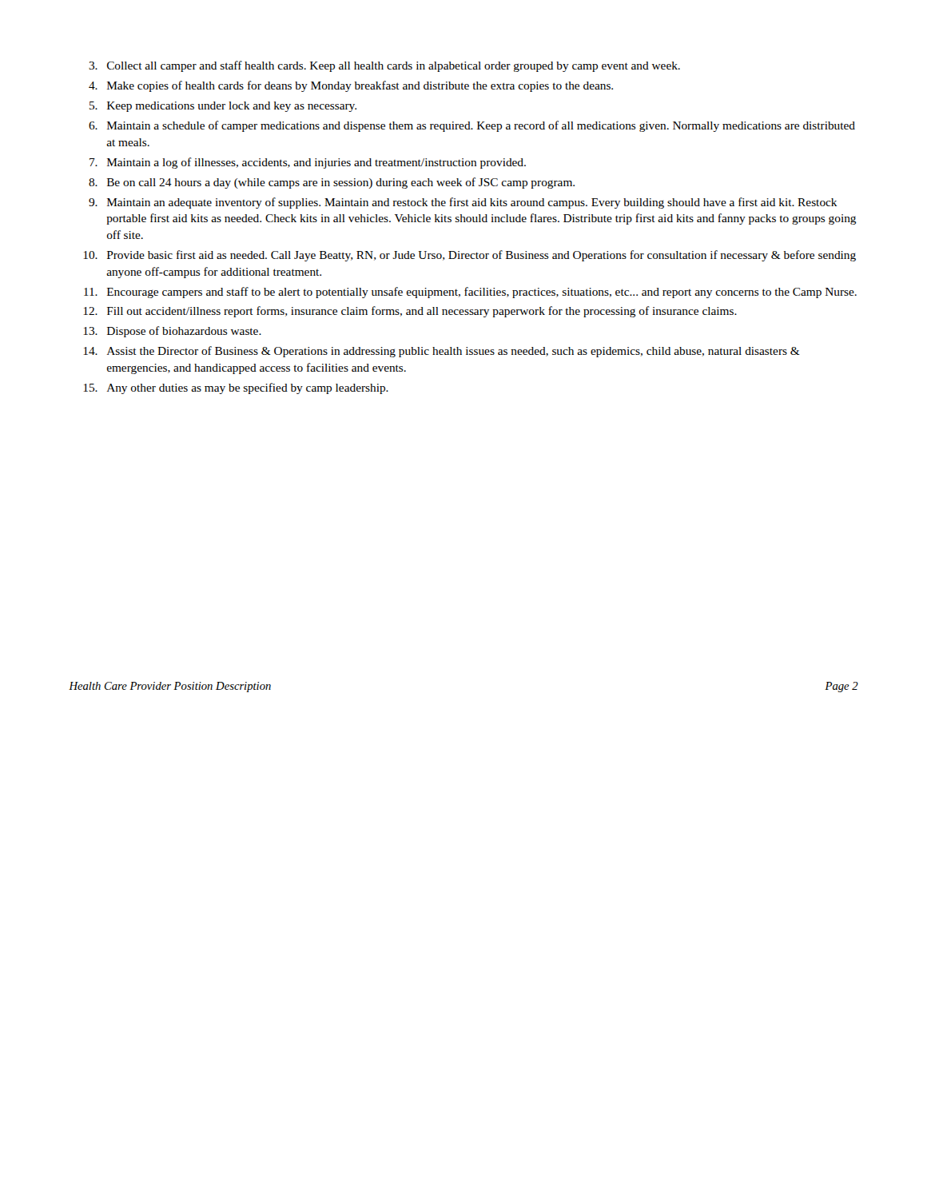Collect all camper and staff health cards. Keep all health cards in alpabetical order grouped by camp event and week.
Make copies of health cards for deans by Monday breakfast and distribute the extra copies to the deans.
Keep medications under lock and key as necessary.
Maintain a schedule of camper medications and dispense them as required. Keep a record of all medications given. Normally medications are distributed at meals.
Maintain a log of illnesses, accidents, and injuries and treatment/instruction provided.
Be on call 24 hours a day (while camps are in session) during each week of JSC camp program.
Maintain an adequate inventory of supplies. Maintain and restock the first aid kits around campus. Every building should have a first aid kit. Restock portable first aid kits as needed. Check kits in all vehicles. Vehicle kits should include flares. Distribute trip first aid kits and fanny packs to groups going off site.
Provide basic first aid as needed. Call Jaye Beatty, RN, or Jude Urso, Director of Business and Operations for consultation if necessary & before sending anyone off-campus for additional treatment.
Encourage campers and staff to be alert to potentially unsafe equipment, facilities, practices, situations, etc... and report any concerns to the Camp Nurse.
Fill out accident/illness report forms, insurance claim forms, and all necessary paperwork for the processing of insurance claims.
Dispose of biohazardous waste.
Assist the Director of Business & Operations in addressing public health issues as needed, such as epidemics, child abuse, natural disasters & emergencies, and handicapped access to facilities and events.
Any other duties as may be specified by camp leadership.
Health Care Provider Position Description Page 2